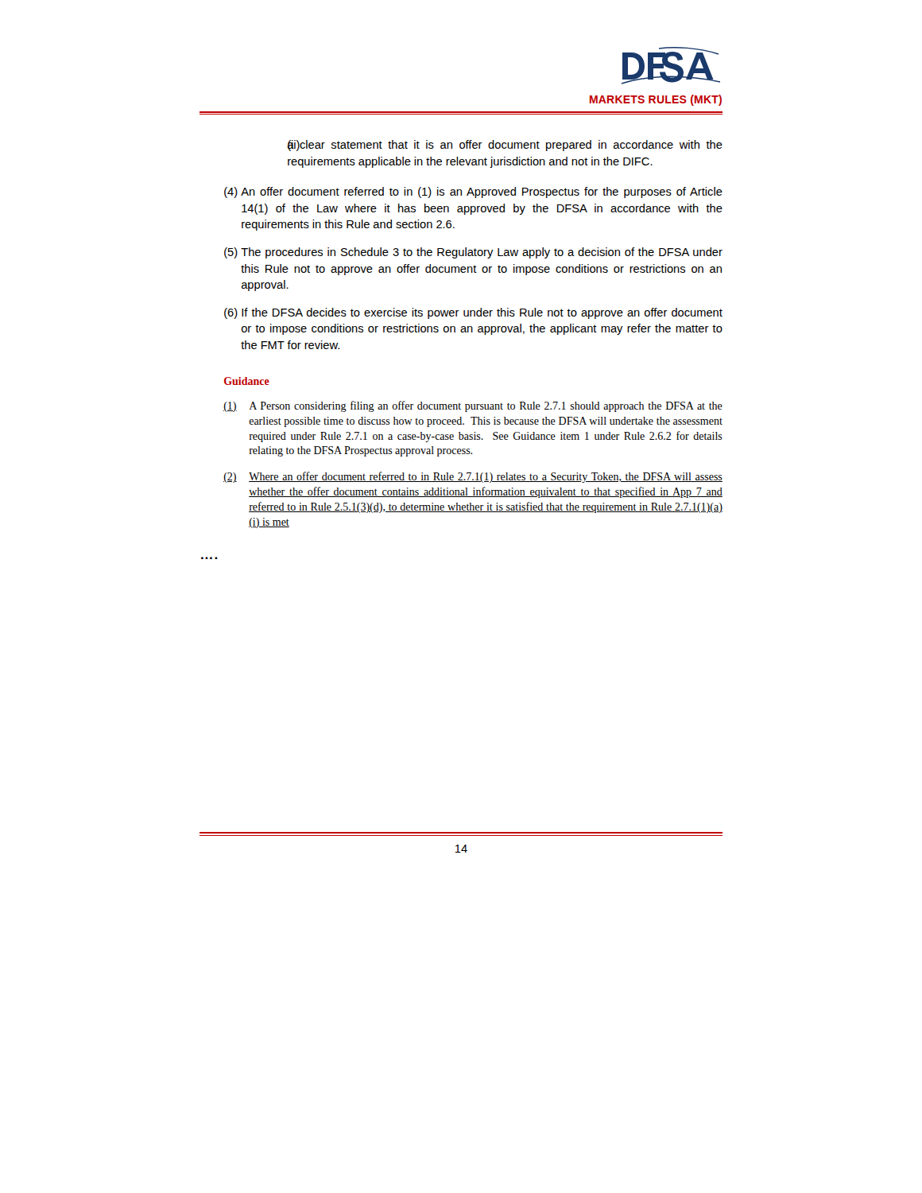MARKETS RULES (MKT)
(ii)
a clear statement that it is an offer document prepared in accordance with the requirements applicable in the relevant jurisdiction and not in the DIFC.
(4)
An offer document referred to in (1) is an Approved Prospectus for the purposes of Article 14(1) of the Law where it has been approved by the DFSA in accordance with the requirements in this Rule and section 2.6.
(5)
The procedures in Schedule 3 to the Regulatory Law apply to a decision of the DFSA under this Rule not to approve an offer document or to impose conditions or restrictions on an approval.
(6)
If the DFSA decides to exercise its power under this Rule not to approve an offer document or to impose conditions or restrictions on an approval, the applicant may refer the matter to the FMT for review.
Guidance
(1)
A Person considering filing an offer document pursuant to Rule 2.7.1 should approach the DFSA at the earliest possible time to discuss how to proceed. This is because the DFSA will undertake the assessment required under Rule 2.7.1 on a case-by-case basis. See Guidance item 1 under Rule 2.6.2 for details relating to the DFSA Prospectus approval process.
(2)
Where an offer document referred to in Rule 2.7.1(1) relates to a Security Token, the DFSA will assess whether the offer document contains additional information equivalent to that specified in App 7 and referred to in Rule 2.5.1(3)(d), to determine whether it is satisfied that the requirement in Rule 2.7.1(1)(a)(i) is met
….
14